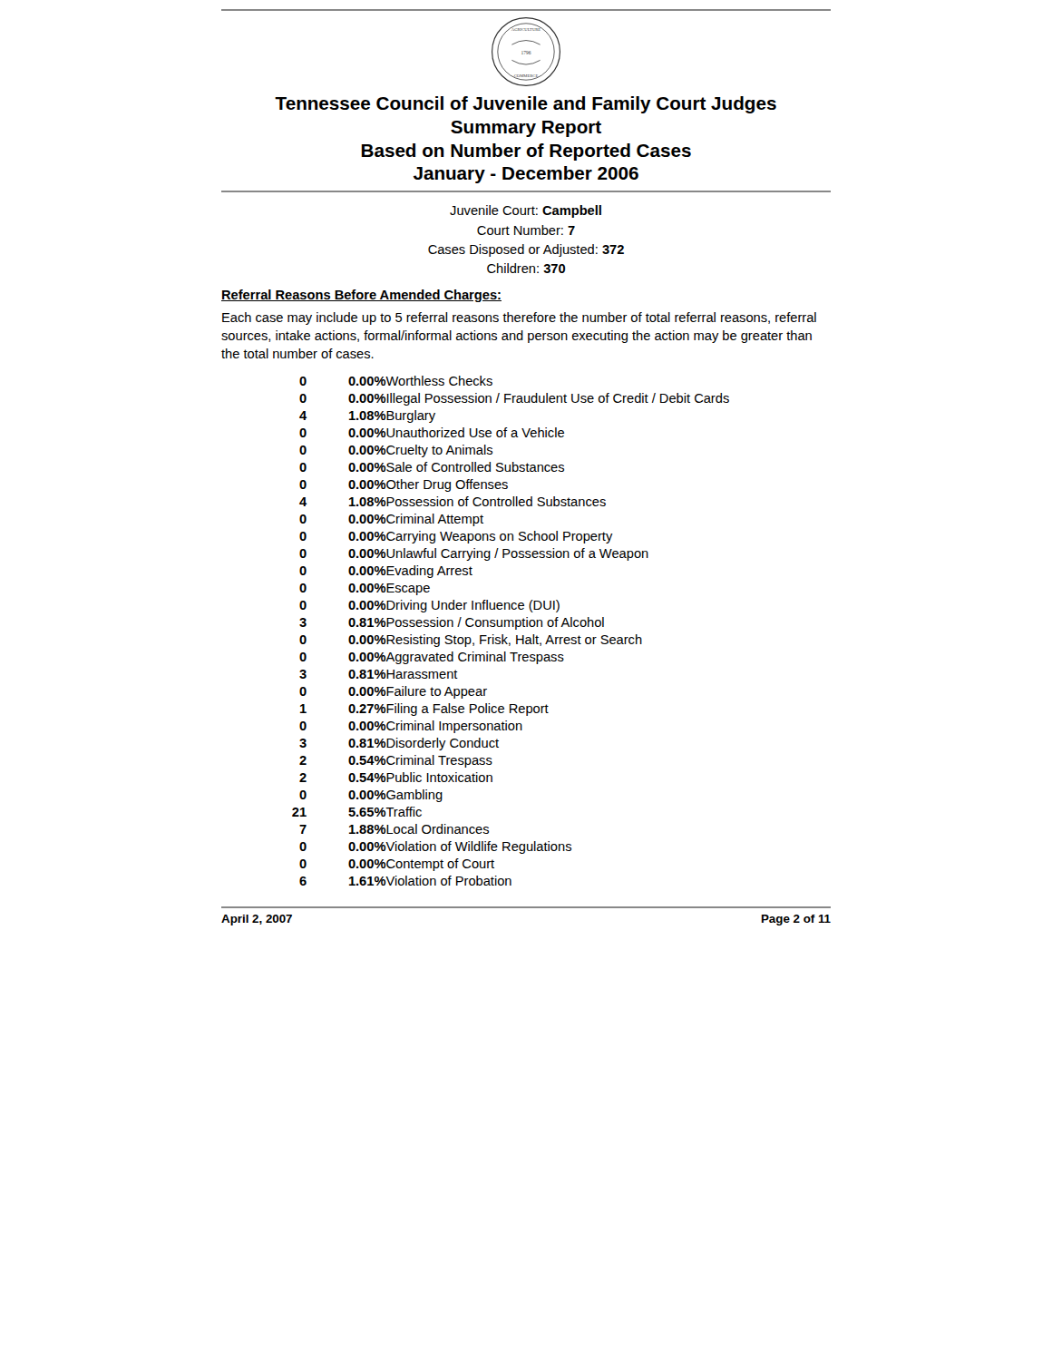Tennessee Council of Juvenile and Family Court Judges
Summary Report
Based on Number of Reported Cases
January - December 2006
Juvenile Court: Campbell
Court Number: 7
Cases Disposed or Adjusted: 372
Children: 370
Referral Reasons Before Amended Charges:
Each case may include up to 5 referral reasons therefore the number of total referral reasons, referral sources, intake actions, formal/informal actions and person executing the action may be greater than the total number of cases.
| 0 | 0.00% | Worthless Checks |
| 0 | 0.00% | Illegal Possession / Fraudulent Use of Credit / Debit Cards |
| 4 | 1.08% | Burglary |
| 0 | 0.00% | Unauthorized Use of a Vehicle |
| 0 | 0.00% | Cruelty to Animals |
| 0 | 0.00% | Sale of Controlled Substances |
| 0 | 0.00% | Other Drug Offenses |
| 4 | 1.08% | Possession of Controlled Substances |
| 0 | 0.00% | Criminal Attempt |
| 0 | 0.00% | Carrying Weapons on School Property |
| 0 | 0.00% | Unlawful Carrying / Possession of a Weapon |
| 0 | 0.00% | Evading Arrest |
| 0 | 0.00% | Escape |
| 0 | 0.00% | Driving Under Influence (DUI) |
| 3 | 0.81% | Possession / Consumption of Alcohol |
| 0 | 0.00% | Resisting Stop, Frisk, Halt, Arrest or Search |
| 0 | 0.00% | Aggravated Criminal Trespass |
| 3 | 0.81% | Harassment |
| 0 | 0.00% | Failure to Appear |
| 1 | 0.27% | Filing a False Police Report |
| 0 | 0.00% | Criminal Impersonation |
| 3 | 0.81% | Disorderly Conduct |
| 2 | 0.54% | Criminal Trespass |
| 2 | 0.54% | Public Intoxication |
| 0 | 0.00% | Gambling |
| 21 | 5.65% | Traffic |
| 7 | 1.88% | Local Ordinances |
| 0 | 0.00% | Violation of Wildlife Regulations |
| 0 | 0.00% | Contempt of Court |
| 6 | 1.61% | Violation of Probation |
April 2, 2007
Page 2 of 11